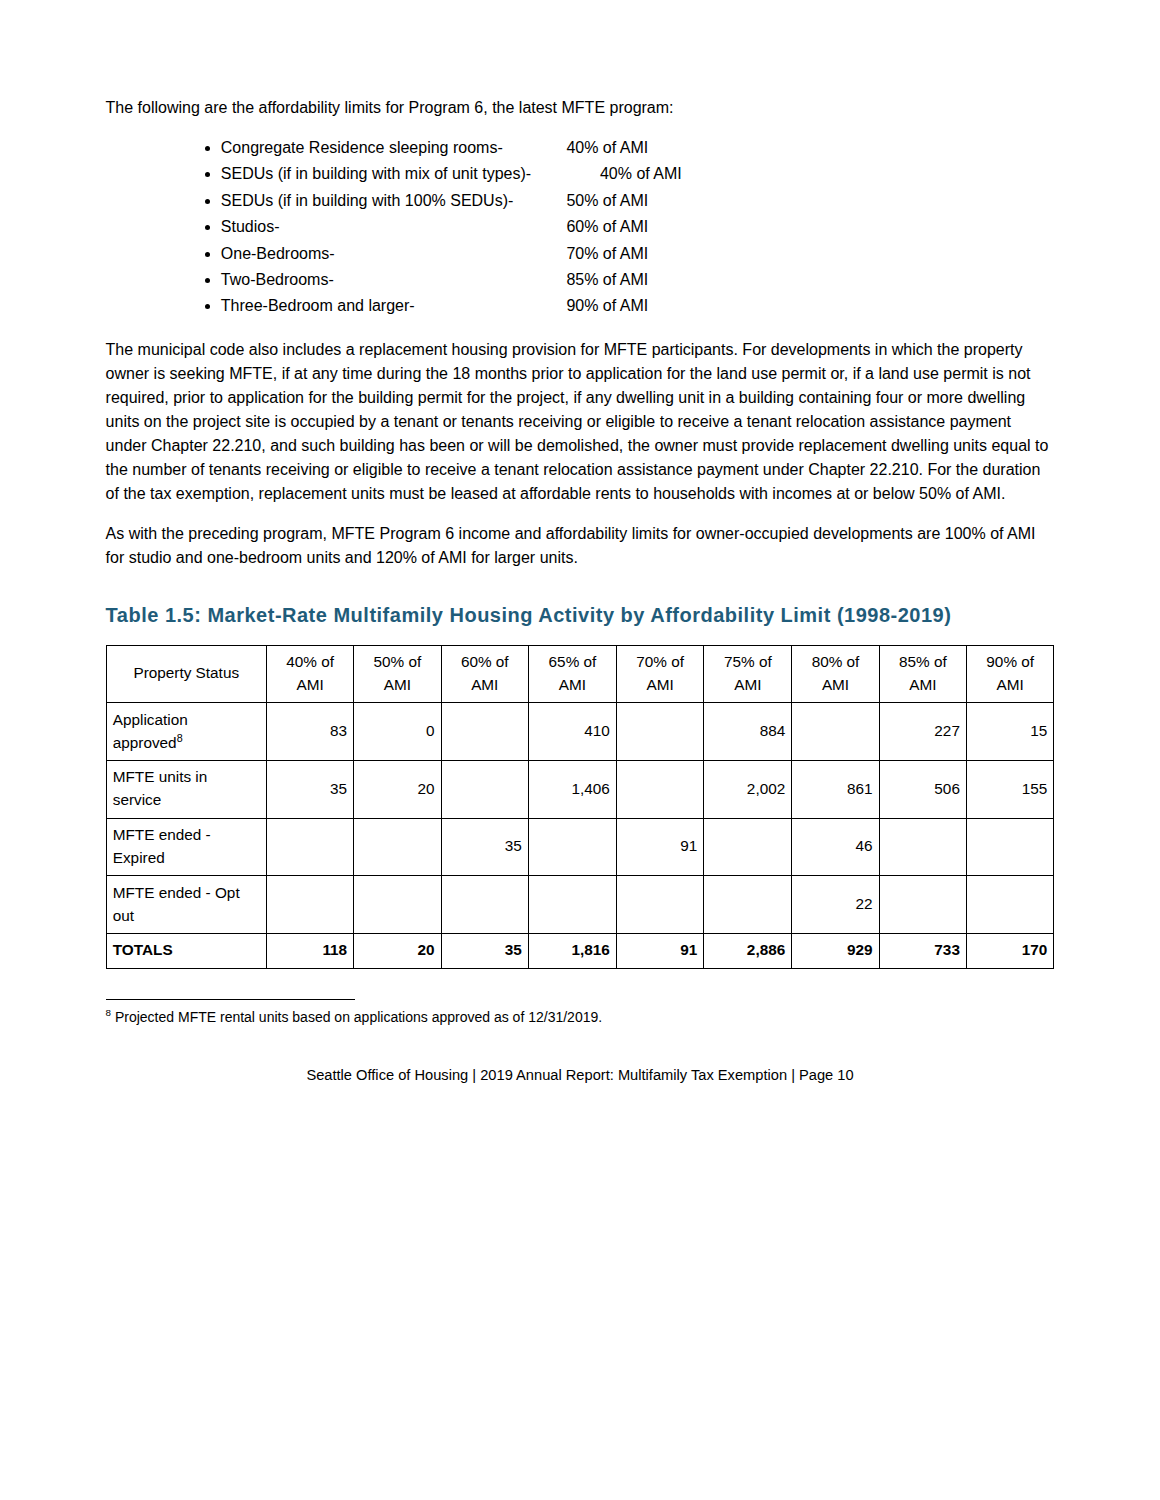The following are the affordability limits for Program 6, the latest MFTE program:
Congregate Residence sleeping rooms-40% of AMI
SEDUs (if in building with mix of unit types)-40% of AMI
SEDUs (if in building with 100% SEDUs)-50% of AMI
Studios-60% of AMI
One-Bedrooms-70% of AMI
Two-Bedrooms-85% of AMI
Three-Bedroom and larger-90% of AMI
The municipal code also includes a replacement housing provision for MFTE participants. For developments in which the property owner is seeking MFTE, if at any time during the 18 months prior to application for the land use permit or, if a land use permit is not required, prior to application for the building permit for the project, if any dwelling unit in a building containing four or more dwelling units on the project site is occupied by a tenant or tenants receiving or eligible to receive a tenant relocation assistance payment under Chapter 22.210, and such building has been or will be demolished, the owner must provide replacement dwelling units equal to the number of tenants receiving or eligible to receive a tenant relocation assistance payment under Chapter 22.210. For the duration of the tax exemption, replacement units must be leased at affordable rents to households with incomes at or below 50% of AMI.
As with the preceding program, MFTE Program 6 income and affordability limits for owner-occupied developments are 100% of AMI for studio and one-bedroom units and 120% of AMI for larger units.
Table 1.5: Market-Rate Multifamily Housing Activity by Affordability Limit (1998-2019)
| Property Status | 40% of AMI | 50% of AMI | 60% of AMI | 65% of AMI | 70% of AMI | 75% of AMI | 80% of AMI | 85% of AMI | 90% of AMI |
| --- | --- | --- | --- | --- | --- | --- | --- | --- | --- |
| Application approved 8 | 83 | 0 | | 410 | | 884 | | 227 | 15 |
| MFTE units in service | 35 | 20 | | 1,406 | | 2,002 | 861 | 506 | 155 |
| MFTE ended - Expired | | | 35 | | 91 | | 46 | | |
| MFTE ended - Opt out | | | | | | | 22 | | |
| TOTALS | 118 | 20 | 35 | 1,816 | 91 | 2,886 | 929 | 733 | 170 |
8 Projected MFTE rental units based on applications approved as of 12/31/2019.
Seattle Office of Housing | 2019 Annual Report: Multifamily Tax Exemption | Page 10